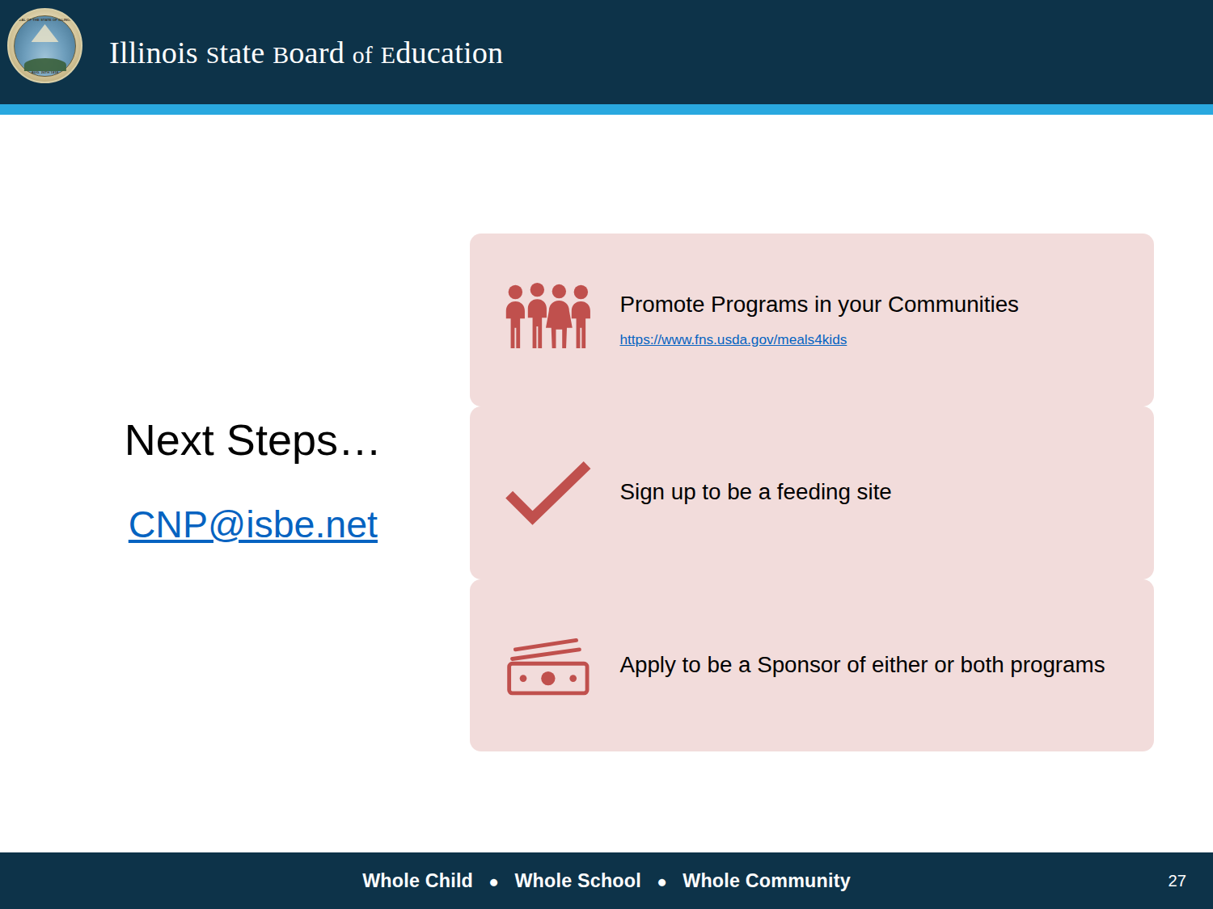Seal of the State of Illinois Aug. 26th 1818
Illinois State Board of Education
Next Steps…
CNP@isbe.net
Promote Programs in your Communities https://www.fns.usda.gov/meals4kids
Sign up to be a feeding site
Apply to be a Sponsor of either or both programs
Whole Child ● Whole School ● Whole Community
27